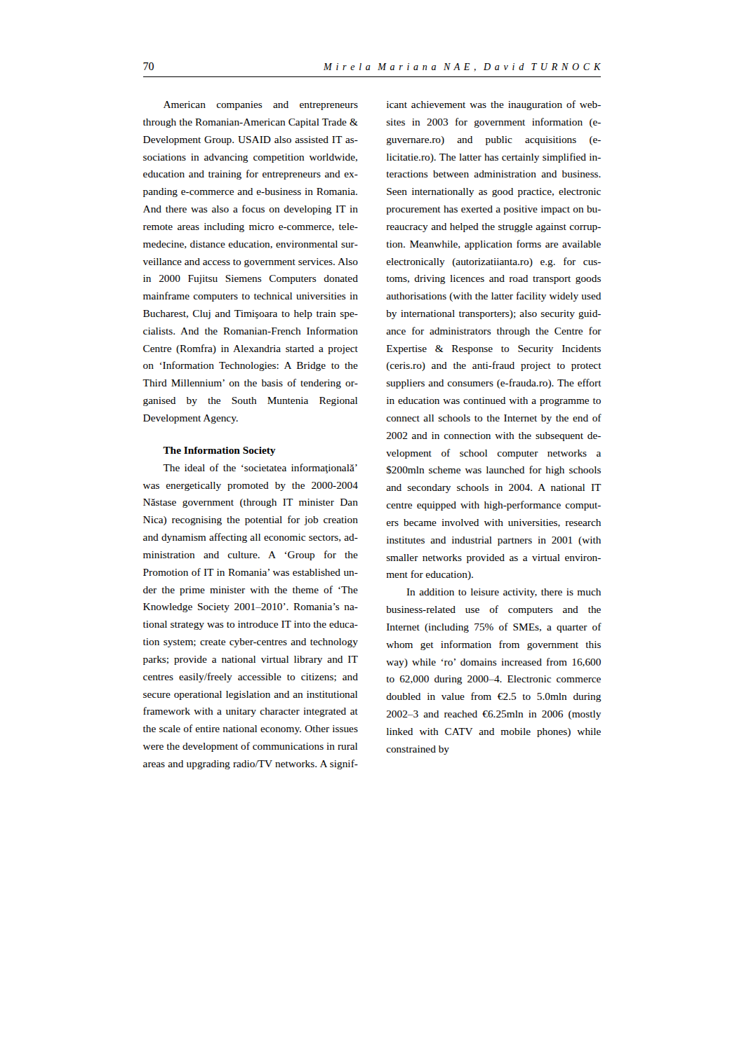70 M i r e l a M a r i a n a N A E , D a v i d T U R N O C K
American companies and entrepreneurs through the Romanian-American Capital Trade & Development Group. USAID also assisted IT associations in advancing competition worldwide, education and training for entrepreneurs and expanding e-commerce and e-business in Romania. And there was also a focus on developing IT in remote areas including micro e-commerce, tele-medecine, distance education, environmental surveillance and access to government services. Also in 2000 Fujitsu Siemens Computers donated mainframe computers to technical universities in Bucharest, Cluj and Timişoara to help train specialists. And the Romanian-French Information Centre (Romfra) in Alexandria started a project on ‘Information Technologies: A Bridge to the Third Millennium’ on the basis of tendering organised by the South Muntenia Regional Development Agency.
The Information Society
The ideal of the ‘societatea informaţională’ was energetically promoted by the 2000-2004 Năstase government (through IT minister Dan Nica) recognising the potential for job creation and dynamism affecting all economic sectors, administration and culture. A ‘Group for the Promotion of IT in Romania’ was established under the prime minister with the theme of ‘The Knowledge Society 2001–2010’. Romania’s national strategy was to introduce IT into the education system; create cyber-centres and technology parks; provide a national virtual library and IT centres easily/freely accessible to citizens; and secure operational legislation and an institutional framework with a unitary character integrated at the scale of entire national economy. Other issues were the development of communications in rural areas and upgrading radio/TV networks. A significant achievement was the inauguration of websites in 2003 for government information (e-guvernare.ro) and public acquisitions (e-licitatie.ro). The latter has certainly simplified interactions between administration and business. Seen internationally as good practice, electronic procurement has exerted a positive impact on bureaucracy and helped the struggle against corruption. Meanwhile, application forms are available electronically (autorizatiianta.ro) e.g. for customs, driving licences and road transport goods authorisations (with the latter facility widely used by international transporters); also security guidance for administrators through the Centre for Expertise & Response to Security Incidents (ceris.ro) and the anti-fraud project to protect suppliers and consumers (e-frauda.ro). The effort in education was continued with a programme to connect all schools to the Internet by the end of 2002 and in connection with the subsequent development of school computer networks a $200mln scheme was launched for high schools and secondary schools in 2004. A national IT centre equipped with high-performance computers became involved with universities, research institutes and industrial partners in 2001 (with smaller networks provided as a virtual environment for education).
In addition to leisure activity, there is much business-related use of computers and the Internet (including 75% of SMEs, a quarter of whom get information from government this way) while ‘ro’ domains increased from 16,600 to 62,000 during 2000–4. Electronic commerce doubled in value from €2.5 to 5.0mln during 2002–3 and reached €6.25mln in 2006 (mostly linked with CATV and mobile phones) while constrained by